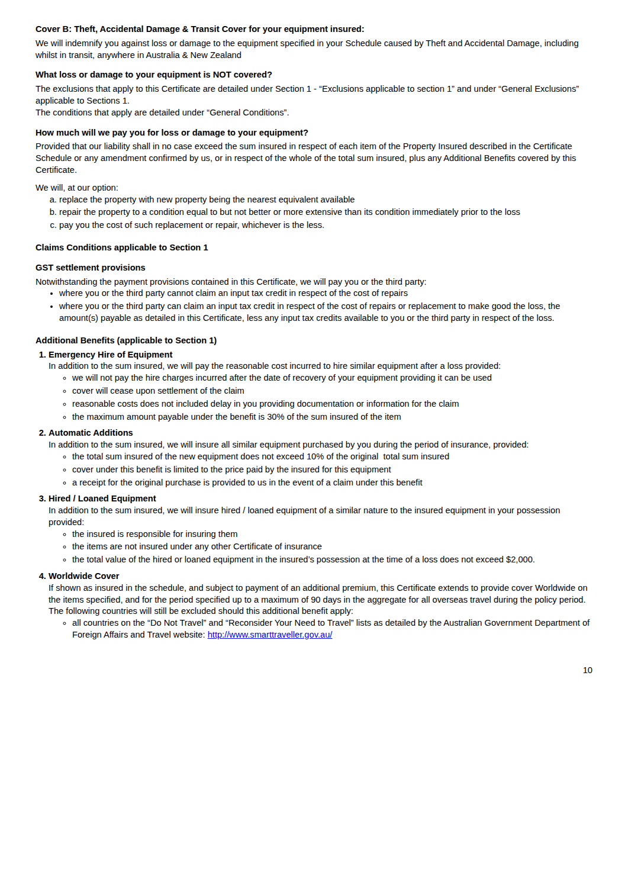Cover B: Theft, Accidental Damage & Transit Cover for your equipment insured:
We will indemnify you against loss or damage to the equipment specified in your Schedule caused by Theft and Accidental Damage, including whilst in transit, anywhere in Australia & New Zealand
What loss or damage to your equipment is NOT covered?
The exclusions that apply to this Certificate are detailed under Section 1 - “Exclusions applicable to section 1” and under “General Exclusions” applicable to Sections 1.
The conditions that apply are detailed under “General Conditions”.
How much will we pay you for loss or damage to your equipment?
Provided that our liability shall in no case exceed the sum insured in respect of each item of the Property Insured described in the Certificate Schedule or any amendment confirmed by us, or in respect of the whole of the total sum insured, plus any Additional Benefits covered by this Certificate.
We will, at our option:
replace the property with new property being the nearest equivalent available
repair the property to a condition equal to but not better or more extensive than its condition immediately prior to the loss
pay you the cost of such replacement or repair, whichever is the less.
Claims Conditions applicable to Section 1
GST settlement provisions
Notwithstanding the payment provisions contained in this Certificate, we will pay you or the third party:
where you or the third party cannot claim an input tax credit in respect of the cost of repairs
where you or the third party can claim an input tax credit in respect of the cost of repairs or replacement to make good the loss, the amount(s) payable as detailed in this Certificate, less any input tax credits available to you or the third party in respect of the loss.
Additional Benefits (applicable to Section 1)
Emergency Hire of Equipment
In addition to the sum insured, we will pay the reasonable cost incurred to hire similar equipment after a loss provided:
we will not pay the hire charges incurred after the date of recovery of your equipment providing it can be used
cover will cease upon settlement of the claim
reasonable costs does not included delay in you providing documentation or information for the claim
the maximum amount payable under the benefit is 30% of the sum insured of the item
Automatic Additions
In addition to the sum insured, we will insure all similar equipment purchased by you during the period of insurance, provided:
the total sum insured of the new equipment does not exceed 10% of the original total sum insured
cover under this benefit is limited to the price paid by the insured for this equipment
a receipt for the original purchase is provided to us in the event of a claim under this benefit
Hired / Loaned Equipment
In addition to the sum insured, we will insure hired / loaned equipment of a similar nature to the insured equipment in your possession provided:
the insured is responsible for insuring them
the items are not insured under any other Certificate of insurance
the total value of the hired or loaned equipment in the insured’s possession at the time of a loss does not exceed $2,000.
Worldwide Cover
If shown as insured in the schedule, and subject to payment of an additional premium, this Certificate extends to provide cover Worldwide on the items specified, and for the period specified up to a maximum of 90 days in the aggregate for all overseas travel during the policy period.
The following countries will still be excluded should this additional benefit apply:
all countries on the “Do Not Travel” and “Reconsider Your Need to Travel” lists as detailed by the Australian Government Department of Foreign Affairs and Travel website: http://www.smarttraveller.gov.au/
10